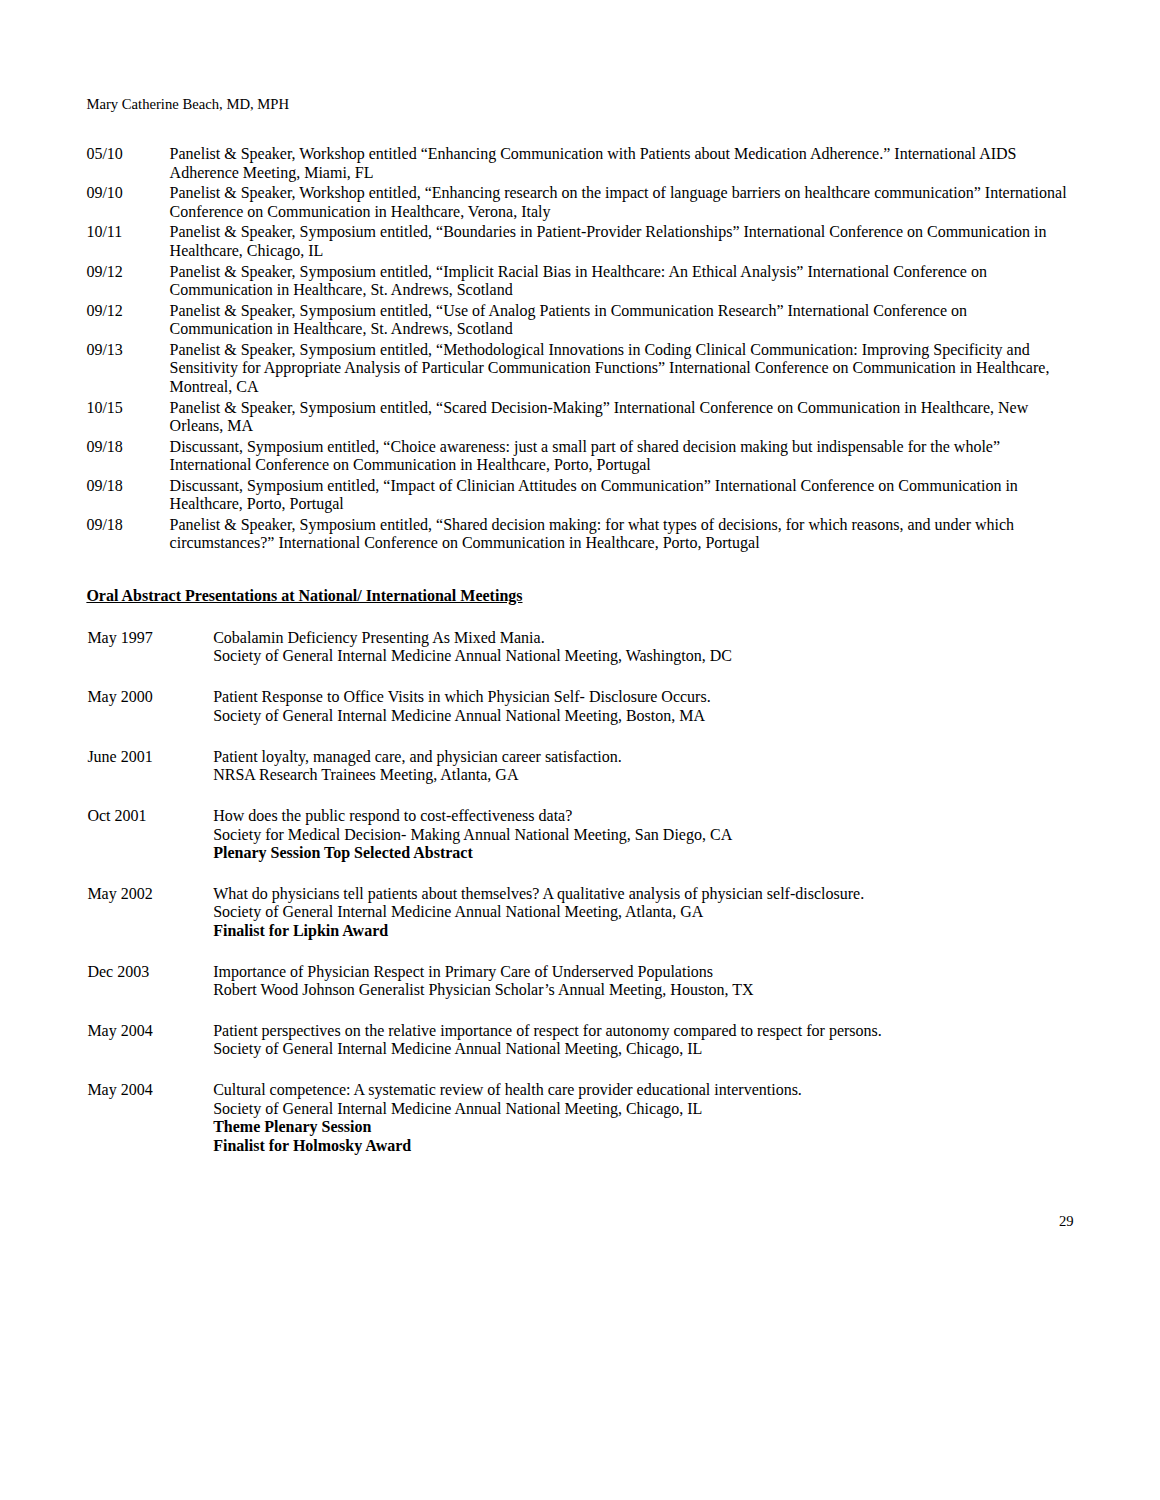Mary Catherine Beach, MD, MPH
| 05/10 | Panelist & Speaker, Workshop entitled “Enhancing Communication with Patients about Medication Adherence.” International AIDS Adherence Meeting, Miami, FL |
| 09/10 | Panelist & Speaker, Workshop entitled, “Enhancing research on the impact of language barriers on healthcare communication” International Conference on Communication in Healthcare, Verona, Italy |
| 10/11 | Panelist & Speaker, Symposium entitled, “Boundaries in Patient-Provider Relationships” International Conference on Communication in Healthcare, Chicago, IL |
| 09/12 | Panelist & Speaker, Symposium entitled, “Implicit Racial Bias in Healthcare: An Ethical Analysis” International Conference on Communication in Healthcare, St. Andrews, Scotland |
| 09/12 | Panelist & Speaker, Symposium entitled, “Use of Analog Patients in Communication Research” International Conference on Communication in Healthcare, St. Andrews, Scotland |
| 09/13 | Panelist & Speaker, Symposium entitled, “Methodological Innovations in Coding Clinical Communication: Improving Specificity and Sensitivity for Appropriate Analysis of Particular Communication Functions” International Conference on Communication in Healthcare, Montreal, CA |
| 10/15 | Panelist & Speaker, Symposium entitled, “Scared Decision-Making” International Conference on Communication in Healthcare, New Orleans, MA |
| 09/18 | Discussant, Symposium entitled, “Choice awareness: just a small part of shared decision making but indispensable for the whole” International Conference on Communication in Healthcare, Porto, Portugal |
| 09/18 | Discussant, Symposium entitled, “Impact of Clinician Attitudes on Communication” International Conference on Communication in Healthcare, Porto, Portugal |
| 09/18 | Panelist & Speaker, Symposium entitled, “Shared decision making: for what types of decisions, for which reasons, and under which circumstances?” International Conference on Communication in Healthcare, Porto, Portugal |
Oral Abstract Presentations at National/ International Meetings
| May 1997 | Cobalamin Deficiency Presenting As Mixed Mania. Society of General Internal Medicine Annual National Meeting, Washington, DC |
| May 2000 | Patient Response to Office Visits in which Physician Self- Disclosure Occurs. Society of General Internal Medicine Annual National Meeting, Boston, MA |
| June 2001 | Patient loyalty, managed care, and physician career satisfaction. NRSA Research Trainees Meeting, Atlanta, GA |
| Oct 2001 | How does the public respond to cost-effectiveness data? Society for Medical Decision- Making Annual National Meeting, San Diego, CA Plenary Session Top Selected Abstract |
| May 2002 | What do physicians tell patients about themselves? A qualitative analysis of physician self-disclosure. Society of General Internal Medicine Annual National Meeting, Atlanta, GA Finalist for Lipkin Award |
| Dec 2003 | Importance of Physician Respect in Primary Care of Underserved Populations Robert Wood Johnson Generalist Physician Scholar’s Annual Meeting, Houston, TX |
| May 2004 | Patient perspectives on the relative importance of respect for autonomy compared to respect for persons. Society of General Internal Medicine Annual National Meeting, Chicago, IL |
| May 2004 | Cultural competence: A systematic review of health care provider educational interventions. Society of General Internal Medicine Annual National Meeting, Chicago, IL Theme Plenary Session Finalist for Holmosky Award |
29